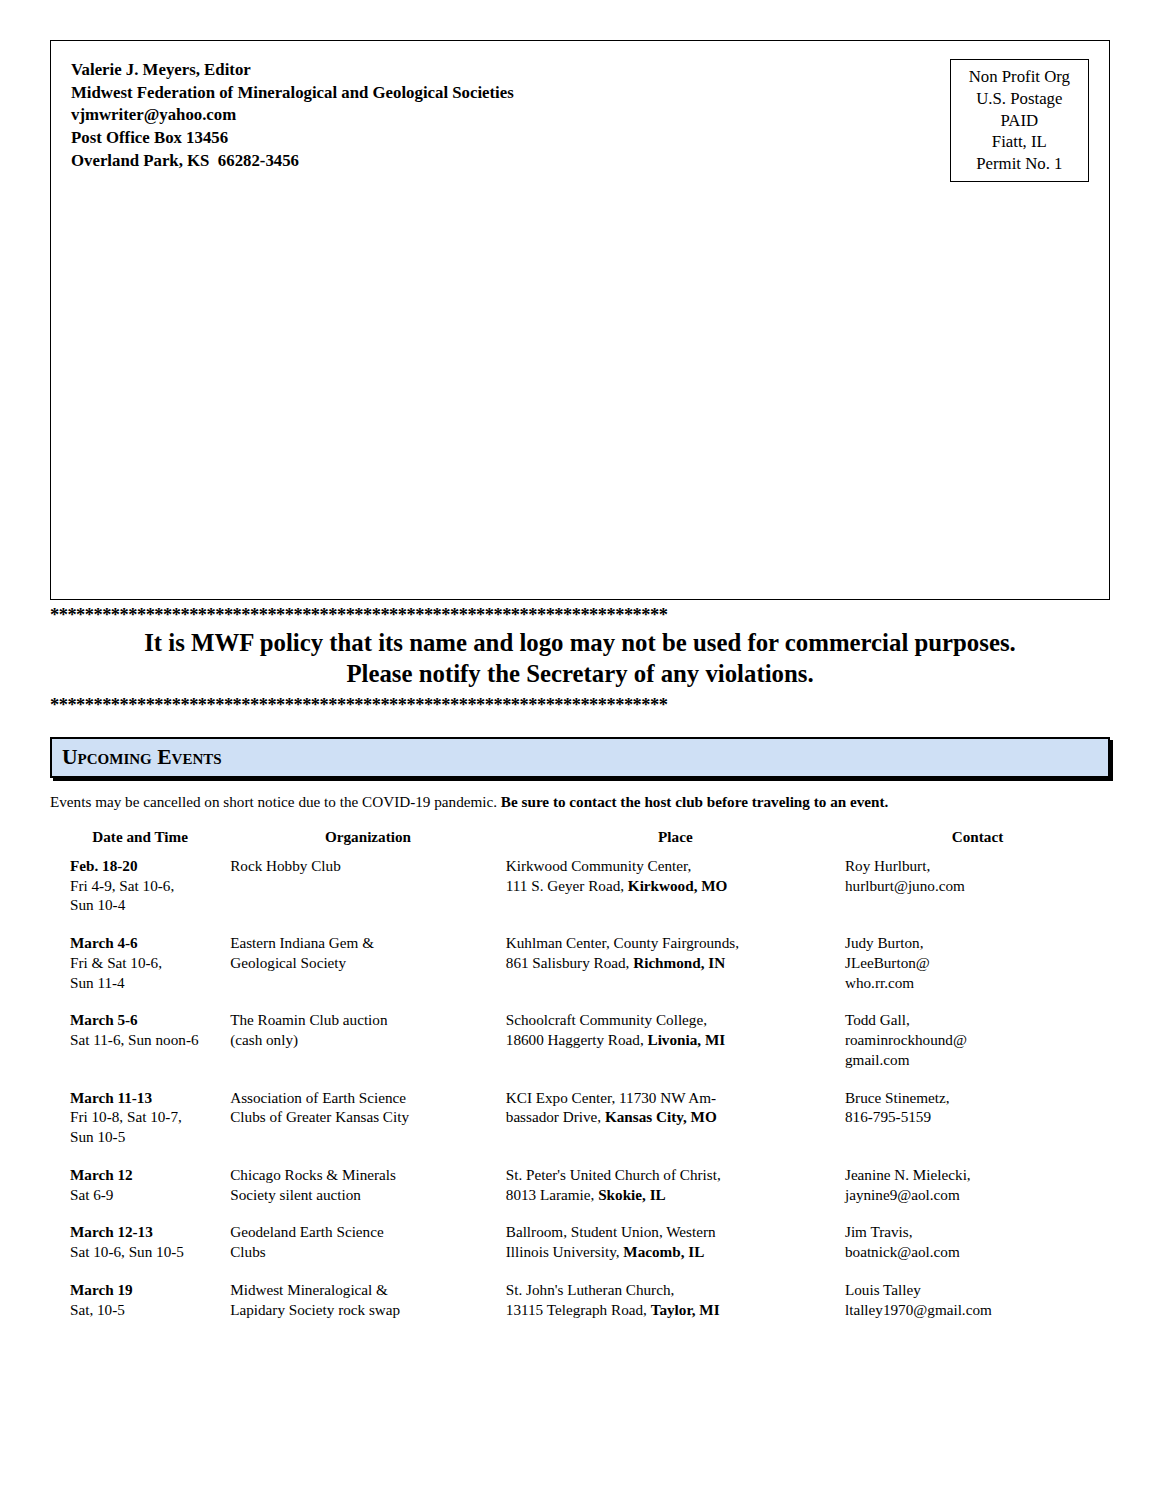Valerie J. Meyers, Editor
Midwest Federation of Mineralogical and Geological Societies
vjmwriter@yahoo.com
Post Office Box 13456
Overland Park, KS 66282-3456
Non Profit Org
U.S. Postage
PAID
Fiatt, IL
Permit No. 1
***********************************************************************
It is MWF policy that its name and logo may not be used for commercial purposes.
Please notify the Secretary of any violations.
***********************************************************************
Upcoming Events
Events may be cancelled on short notice due to the COVID-19 pandemic. Be sure to contact the host club before traveling to an event.
| Date and Time | Organization | Place | Contact |
| --- | --- | --- | --- |
| Feb. 18-20 Fri 4-9, Sat 10-6, Sun 10-4 | Rock Hobby Club | Kirkwood Community Center, 111 S. Geyer Road, Kirkwood, MO | Roy Hurlburt, hurlburt@juno.com |
| March 4-6 Fri & Sat 10-6, Sun 11-4 | Eastern Indiana Gem & Geological Society | Kuhlman Center, County Fairgrounds, 861 Salisbury Road, Richmond, IN | Judy Burton, JLeeBurton@ who.rr.com |
| March 5-6 Sat 11-6, Sun noon-6 | The Roamin Club auction (cash only) | Schoolcraft Community College, 18600 Haggerty Road, Livonia, MI | Todd Gall, roaminrockhound@ gmail.com |
| March 11-13 Fri 10-8, Sat 10-7, Sun 10-5 | Association of Earth Science Clubs of Greater Kansas City | KCI Expo Center, 11730 NW Am- bassador Drive, Kansas City, MO | Bruce Stinemetz, 816-795-5159 |
| March 12 Sat 6-9 | Chicago Rocks & Minerals Society silent auction | St. Peter's United Church of Christ, 8013 Laramie, Skokie, IL | Jeanine N. Mielecki, jaynine9@aol.com |
| March 12-13 Sat 10-6, Sun 10-5 | Geodeland Earth Science Clubs | Ballroom, Student Union, Western Illinois University, Macomb, IL | Jim Travis, boatnick@aol.com |
| March 19 Sat, 10-5 | Midwest Mineralogical & Lapidary Society rock swap | St. John's Lutheran Church, 13115 Telegraph Road, Taylor, MI | Louis Talley ltalley1970@gmail.com |